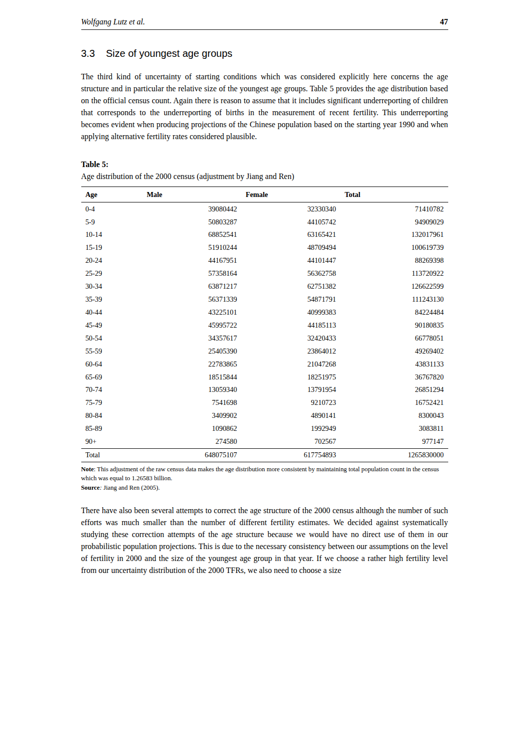Wolfgang Lutz et al. 47
3.3 Size of youngest age groups
The third kind of uncertainty of starting conditions which was considered explicitly here concerns the age structure and in particular the relative size of the youngest age groups. Table 5 provides the age distribution based on the official census count. Again there is reason to assume that it includes significant underreporting of children that corresponds to the underreporting of births in the measurement of recent fertility. This underreporting becomes evident when producing projections of the Chinese population based on the starting year 1990 and when applying alternative fertility rates considered plausible.
Table 5:
Age distribution of the 2000 census (adjustment by Jiang and Ren)
| Age | Male | Female | Total |
| --- | --- | --- | --- |
| 0-4 | 39080442 | 32330340 | 71410782 |
| 5-9 | 50803287 | 44105742 | 94909029 |
| 10-14 | 68852541 | 63165421 | 132017961 |
| 15-19 | 51910244 | 48709494 | 100619739 |
| 20-24 | 44167951 | 44101447 | 88269398 |
| 25-29 | 57358164 | 56362758 | 113720922 |
| 30-34 | 63871217 | 62751382 | 126622599 |
| 35-39 | 56371339 | 54871791 | 111243130 |
| 40-44 | 43225101 | 40999383 | 84224484 |
| 45-49 | 45995722 | 44185113 | 90180835 |
| 50-54 | 34357617 | 32420433 | 66778051 |
| 55-59 | 25405390 | 23864012 | 49269402 |
| 60-64 | 22783865 | 21047268 | 43831133 |
| 65-69 | 18515844 | 18251975 | 36767820 |
| 70-74 | 13059340 | 13791954 | 26851294 |
| 75-79 | 7541698 | 9210723 | 16752421 |
| 80-84 | 3409902 | 4890141 | 8300043 |
| 85-89 | 1090862 | 1992949 | 3083811 |
| 90+ | 274580 | 702567 | 977147 |
| Total | 648075107 | 617754893 | 1265830000 |
Note: This adjustment of the raw census data makes the age distribution more consistent by maintaining total population count in the census which was equal to 1.26583 billion.
Source: Jiang and Ren (2005).
There have also been several attempts to correct the age structure of the 2000 census although the number of such efforts was much smaller than the number of different fertility estimates. We decided against systematically studying these correction attempts of the age structure because we would have no direct use of them in our probabilistic population projections. This is due to the necessary consistency between our assumptions on the level of fertility in 2000 and the size of the youngest age group in that year. If we choose a rather high fertility level from our uncertainty distribution of the 2000 TFRs, we also need to choose a size